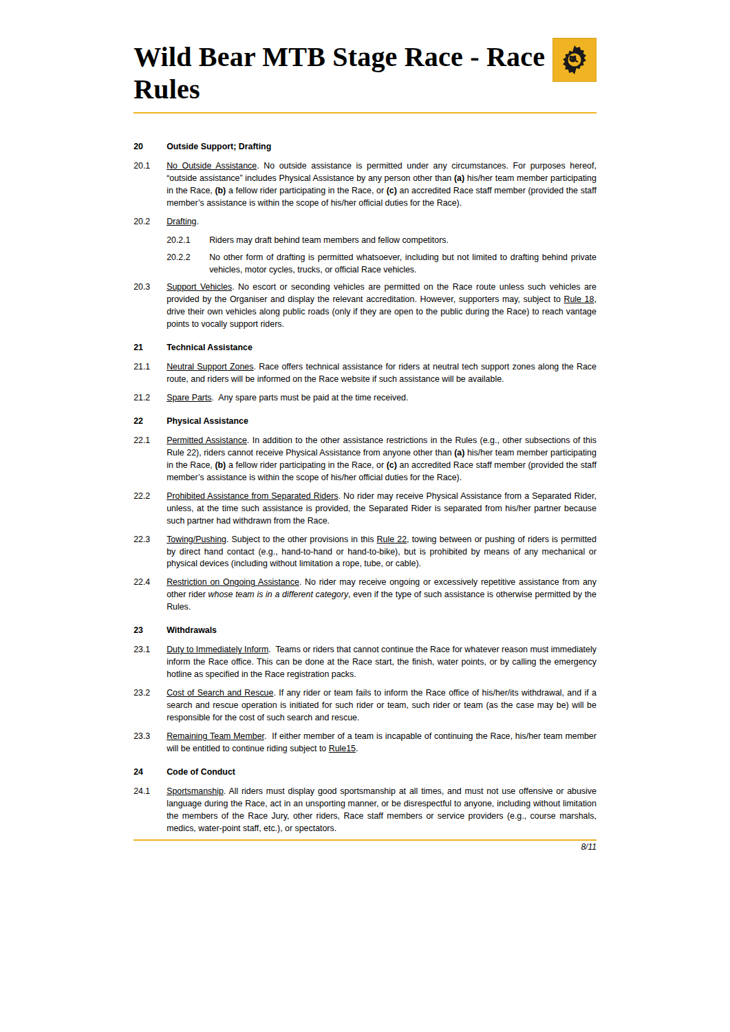Wild Bear MTB Stage Race - Race Rules
20
Outside Support; Drafting
20.1
No Outside Assistance. No outside assistance is permitted under any circumstances. For purposes hereof, “outside assistance” includes Physical Assistance by any person other than (a) his/her team member participating in the Race, (b) a fellow rider participating in the Race, or (c) an accredited Race staff member (provided the staff member’s assistance is within the scope of his/her official duties for the Race).
20.2
Drafting.
20.2.1
Riders may draft behind team members and fellow competitors.
20.2.2
No other form of drafting is permitted whatsoever, including but not limited to drafting behind private vehicles, motor cycles, trucks, or official Race vehicles.
20.3
Support Vehicles. No escort or seconding vehicles are permitted on the Race route unless such vehicles are provided by the Organiser and display the relevant accreditation. However, supporters may, subject to Rule 18, drive their own vehicles along public roads (only if they are open to the public during the Race) to reach vantage points to vocally support riders.
21
Technical Assistance
21.1
Neutral Support Zones. Race offers technical assistance for riders at neutral tech support zones along the Race route, and riders will be informed on the Race website if such assistance will be available.
21.2
Spare Parts. Any spare parts must be paid at the time received.
22
Physical Assistance
22.1
Permitted Assistance. In addition to the other assistance restrictions in the Rules (e.g., other subsections of this Rule 22), riders cannot receive Physical Assistance from anyone other than (a) his/her team member participating in the Race, (b) a fellow rider participating in the Race, or (c) an accredited Race staff member (provided the staff member’s assistance is within the scope of his/her official duties for the Race).
22.2
Prohibited Assistance from Separated Riders. No rider may receive Physical Assistance from a Separated Rider, unless, at the time such assistance is provided, the Separated Rider is separated from his/her partner because such partner had withdrawn from the Race.
22.3
Towing/Pushing. Subject to the other provisions in this Rule 22, towing between or pushing of riders is permitted by direct hand contact (e.g., hand-to-hand or hand-to-bike), but is prohibited by means of any mechanical or physical devices (including without limitation a rope, tube, or cable).
22.4
Restriction on Ongoing Assistance. No rider may receive ongoing or excessively repetitive assistance from any other rider whose team is in a different category, even if the type of such assistance is otherwise permitted by the Rules.
23
Withdrawals
23.1
Duty to Immediately Inform. Teams or riders that cannot continue the Race for whatever reason must immediately inform the Race office. This can be done at the Race start, the finish, water points, or by calling the emergency hotline as specified in the Race registration packs.
23.2
Cost of Search and Rescue. If any rider or team fails to inform the Race office of his/her/its withdrawal, and if a search and rescue operation is initiated for such rider or team, such rider or team (as the case may be) will be responsible for the cost of such search and rescue.
23.3
Remaining Team Member. If either member of a team is incapable of continuing the Race, his/her team member will be entitled to continue riding subject to Rule15.
24
Code of Conduct
24.1
Sportsmanship. All riders must display good sportsmanship at all times, and must not use offensive or abusive language during the Race, act in an unsporting manner, or be disrespectful to anyone, including without limitation the members of the Race Jury, other riders, Race staff members or service providers (e.g., course marshals, medics, water-point staff, etc.), or spectators.
8/11